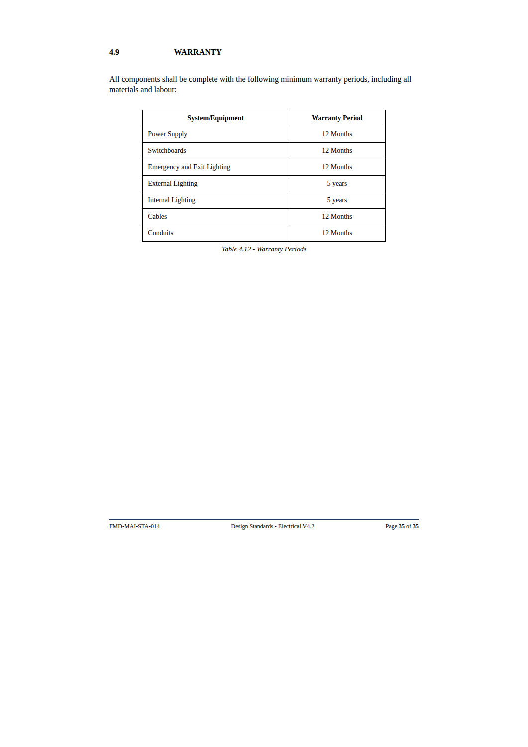4.9 WARRANTY
All components shall be complete with the following minimum warranty periods, including all materials and labour:
| System/Equipment | Warranty Period |
| --- | --- |
| Power Supply | 12 Months |
| Switchboards | 12 Months |
| Emergency and Exit Lighting | 12 Months |
| External Lighting | 5 years |
| Internal Lighting | 5 years |
| Cables | 12 Months |
| Conduits | 12 Months |
Table 4.12 - Warranty Periods
FMD-MAI-STA-014
Design Standards - Electrical V4.2
Page 35 of 35